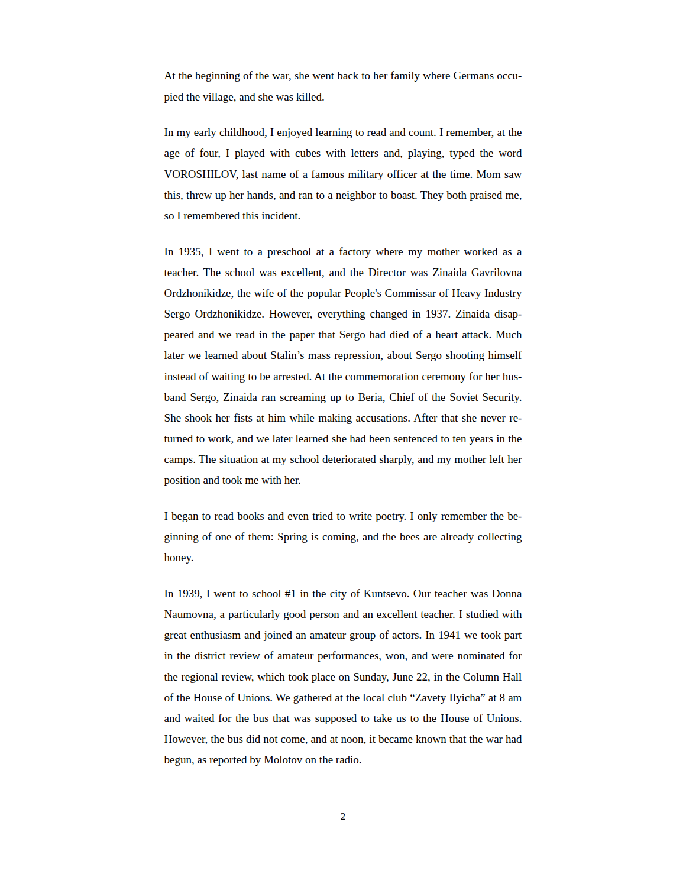At the beginning of the war, she went back to her family where Germans occupied the village, and she was killed.
In my early childhood, I enjoyed learning to read and count. I remember, at the age of four, I played with cubes with letters and, playing, typed the word VOROSHILOV, last name of a famous military officer at the time. Mom saw this, threw up her hands, and ran to a neighbor to boast. They both praised me, so I remembered this incident.
In 1935, I went to a preschool at a factory where my mother worked as a teacher. The school was excellent, and the Director was Zinaida Gavrilovna Ordzhonikidze, the wife of the popular People's Commissar of Heavy Industry Sergo Ordzhonikidze. However, everything changed in 1937. Zinaida disappeared and we read in the paper that Sergo had died of a heart attack. Much later we learned about Stalin’s mass repression, about Sergo shooting himself instead of waiting to be arrested. At the commemoration ceremony for her husband Sergo, Zinaida ran screaming up to Beria, Chief of the Soviet Security. She shook her fists at him while making accusations. After that she never returned to work, and we later learned she had been sentenced to ten years in the camps. The situation at my school deteriorated sharply, and my mother left her position and took me with her.
I began to read books and even tried to write poetry. I only remember the beginning of one of them: Spring is coming, and the bees are already collecting honey.
In 1939, I went to school #1 in the city of Kuntsevo. Our teacher was Donna Naumovna, a particularly good person and an excellent teacher. I studied with great enthusiasm and joined an amateur group of actors. In 1941 we took part in the district review of amateur performances, won, and were nominated for the regional review, which took place on Sunday, June 22, in the Column Hall of the House of Unions. We gathered at the local club “Zavety Ilyicha” at 8 am and waited for the bus that was supposed to take us to the House of Unions. However, the bus did not come, and at noon, it became known that the war had begun, as reported by Molotov on the radio.
2